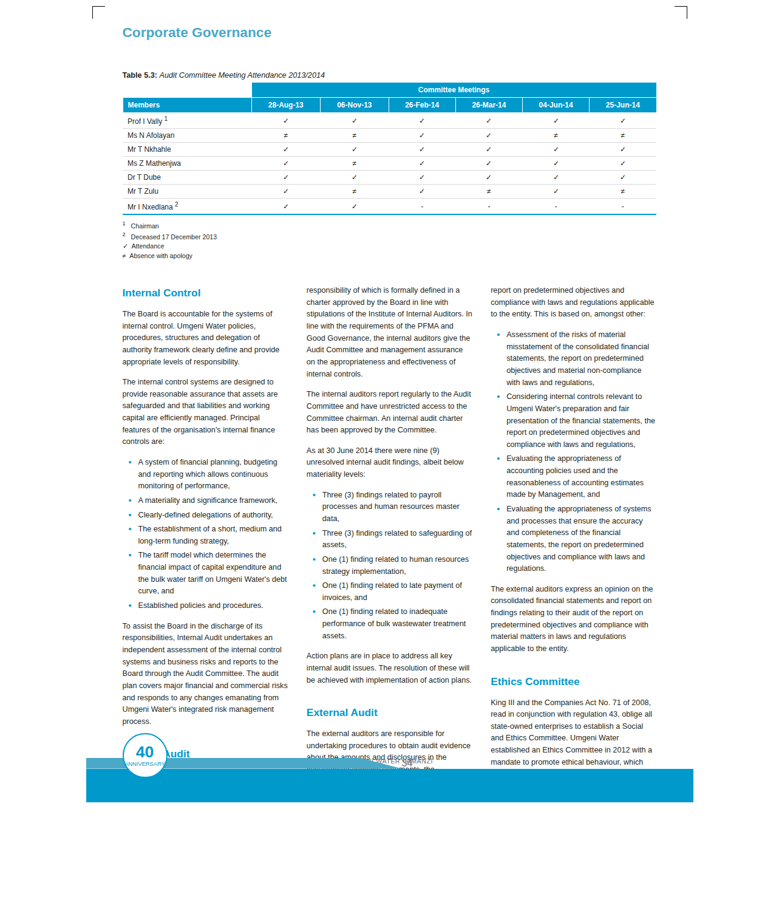Corporate Governance
Table 5.3: Audit Committee Meeting Attendance 2013/2014
| | Committee Meetings |
| --- | --- |
| Members | 28-Aug-13 | 06-Nov-13 | 26-Feb-14 | 26-Mar-14 | 04-Jun-14 | 25-Jun-14 |
| Prof I Vally 1 | ✓ | ✓ | ✓ | ✓ | ✓ | ✓ |
| Ms N Afolayan | ≠ | ≠ | ✓ | ✓ | ≠ | ≠ |
| Mr T Nkhahle | ✓ | ✓ | ✓ | ✓ | ✓ | ✓ |
| Ms Z Mathenjwa | ✓ | ≠ | ✓ | ✓ | ✓ | ✓ |
| Dr T Dube | ✓ | ✓ | ✓ | ✓ | ✓ | ✓ |
| Mr T Zulu | ✓ | ≠ | ✓ | ≠ | ✓ | ≠ |
| Mr I Nxedlana 2 | ✓ | ✓ | - | - | - | - |
1 Chairman
2 Deceased 17 December 2013
✓ Attendance
≠ Absence with apology
Internal Control
The Board is accountable for the systems of internal control. Umgeni Water policies, procedures, structures and delegation of authority framework clearly define and provide appropriate levels of responsibility.
The internal control systems are designed to provide reasonable assurance that assets are safeguarded and that liabilities and working capital are efficiently managed. Principal features of the organisation's internal finance controls are:
A system of financial planning, budgeting and reporting which allows continuous monitoring of performance,
A materiality and significance framework,
Clearly-defined delegations of authority,
The establishment of a short, medium and long-term funding strategy,
The tariff model which determines the financial impact of capital expenditure and the bulk water tariff on Umgeni Water's debt curve, and
Established policies and procedures.
To assist the Board in the discharge of its responsibilities, Internal Audit undertakes an independent assessment of the internal control systems and business risks and reports to the Board through the Audit Committee. The audit plan covers major financial and commercial risks and responds to any changes emanating from Umgeni Water's integrated risk management process.
Internal Audit
Internal Audit is an independent co-sourced assurance function, the purpose, authority and
responsibility of which is formally defined in a charter approved by the Board in line with stipulations of the Institute of Internal Auditors. In line with the requirements of the PFMA and Good Governance, the internal auditors give the Audit Committee and management assurance on the appropriateness and effectiveness of internal controls.
The internal auditors report regularly to the Audit Committee and have unrestricted access to the Committee chairman. An internal audit charter has been approved by the Committee.
As at 30 June 2014 there were nine (9) unresolved internal audit findings, albeit below materiality levels:
Three (3) findings related to payroll processes and human resources master data,
Three (3) findings related to safeguarding of assets,
One (1) finding related to human resources strategy implementation,
One (1) finding related to late payment of invoices, and
One (1) finding related to inadequate performance of bulk wastewater treatment assets.
Action plans are in place to address all key internal audit issues. The resolution of these will be achieved with implementation of action plans.
External Audit
The external auditors are responsible for undertaking procedures to obtain audit evidence about the amounts and disclosures in the consolidated financial statements, the
report on predetermined objectives and compliance with laws and regulations applicable to the entity. This is based on, amongst other:
Assessment of the risks of material misstatement of the consolidated financial statements, the report on predetermined objectives and material non-compliance with laws and regulations,
Considering internal controls relevant to Umgeni Water's preparation and fair presentation of the financial statements, the report on predetermined objectives and compliance with laws and regulations,
Evaluating the appropriateness of accounting policies used and the reasonableness of accounting estimates made by Management, and
Evaluating the appropriateness of systems and processes that ensure the accuracy and completeness of the financial statements, the report on predetermined objectives and compliance with laws and regulations.
The external auditors express an opinion on the consolidated financial statements and report on findings relating to their audit of the report on predetermined objectives and compliance with material matters in laws and regulations applicable to the entity.
Ethics Committee
King III and the Companies Act No. 71 of 2008, read in conjunction with regulation 43, oblige all state-owned enterprises to establish a Social and Ethics Committee. Umgeni Water established an Ethics Committee in 2012 with a mandate to promote ethical behaviour, which includes preventing incidences of fraud, bribery and other corrupt activities and to monitor the
UMGENI WATER • AMANZI
34
40 ANNIVERSARY